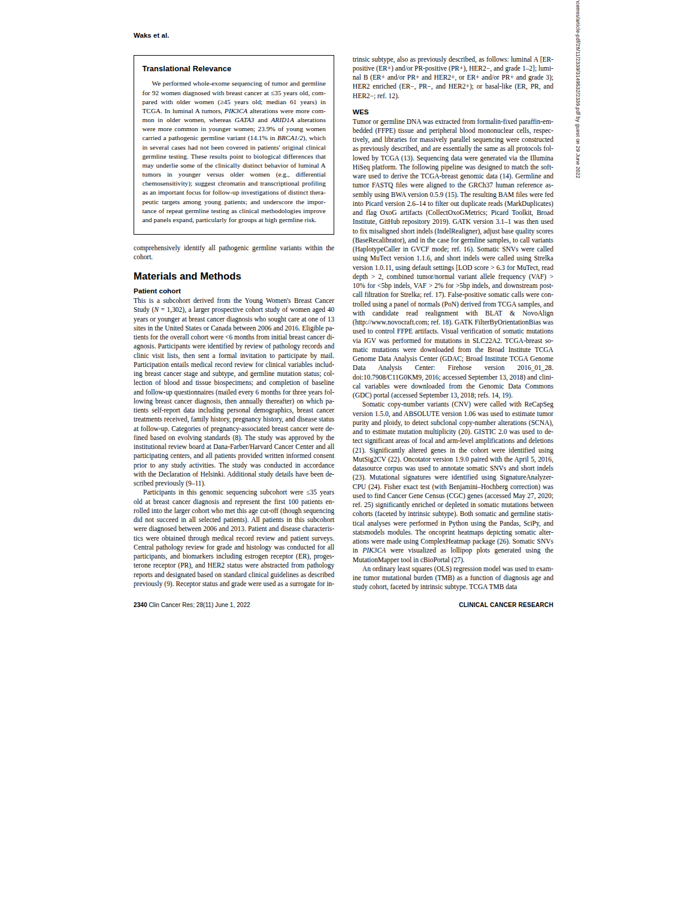Waks et al.
Translational Relevance
We performed whole-exome sequencing of tumor and germline for 92 women diagnosed with breast cancer at ≤35 years old, compared with older women (≥45 years old; median 61 years) in TCGA. In luminal A tumors, PIK3CA alterations were more common in older women, whereas GATA3 and ARID1A alterations were more common in younger women; 23.9% of young women carried a pathogenic germline variant (14.1% in BRCA1/2), which in several cases had not been covered in patients' original clinical germline testing. These results point to biological differences that may underlie some of the clinically distinct behavior of luminal A tumors in younger versus older women (e.g., differential chemosensitivity); suggest chromatin and transcriptional profiling as an important focus for follow-up investigations of distinct therapeutic targets among young patients; and underscore the importance of repeat germline testing as clinical methodologies improve and panels expand, particularly for groups at high germline risk.
comprehensively identify all pathogenic germline variants within the cohort.
Materials and Methods
Patient cohort
This is a subcohort derived from the Young Women's Breast Cancer Study (N = 1,302), a larger prospective cohort study of women aged 40 years or younger at breast cancer diagnosis who sought care at one of 13 sites in the United States or Canada between 2006 and 2016. Eligible patients for the overall cohort were <6 months from initial breast cancer diagnosis. Participants were identified by review of pathology records and clinic visit lists, then sent a formal invitation to participate by mail. Participation entails medical record review for clinical variables including breast cancer stage and subtype, and germline mutation status; collection of blood and tissue biospecimens; and completion of baseline and follow-up questionnaires (mailed every 6 months for three years following breast cancer diagnosis, then annually thereafter) on which patients self-report data including personal demographics, breast cancer treatments received, family history, pregnancy history, and disease status at follow-up. Categories of pregnancy-associated breast cancer were defined based on evolving standards (8). The study was approved by the institutional review board at Dana-Farber/Harvard Cancer Center and all participating centers, and all patients provided written informed consent prior to any study activities. The study was conducted in accordance with the Declaration of Helsinki. Additional study details have been described previously (9–11).
Participants in this genomic sequencing subcohort were ≤35 years old at breast cancer diagnosis and represent the first 100 patients enrolled into the larger cohort who met this age cut-off (though sequencing did not succeed in all selected patients). All patients in this subcohort were diagnosed between 2006 and 2013. Patient and disease characteristics were obtained through medical record review and patient surveys. Central pathology review for grade and histology was conducted for all participants, and biomarkers including estrogen receptor (ER), progesterone receptor (PR), and HER2 status were abstracted from pathology reports and designated based on standard clinical guidelines as described previously (9). Receptor status and grade were used as a surrogate for intrinsic subtype, also as previously described, as follows: luminal A [ER-positive (ER+) and/or PR-positive (PR+), HER2−, and grade 1–2]; luminal B (ER+ and/or PR+ and HER2+, or ER+ and/or PR+ and grade 3); HER2 enriched (ER−, PR−, and HER2+); or basal-like (ER, PR, and HER2−; ref. 12).
WES
Tumor or germline DNA was extracted from formalin-fixed paraffin-embedded (FFPE) tissue and peripheral blood mononuclear cells, respectively, and libraries for massively parallel sequencing were constructed as previously described, and are essentially the same as all protocols followed by TCGA (13). Sequencing data were generated via the Illumina HiSeq platform. The following pipeline was designed to match the software used to derive the TCGA-breast genomic data (14). Germline and tumor FASTQ files were aligned to the GRCh37 human reference assembly using BWA version 0.5.9 (15). The resulting BAM files were fed into Picard version 2.6–14 to filter out duplicate reads (MarkDuplicates) and flag OxoG artifacts (CollectOxoGMetrics; Picard Toolkit, Broad Institute, GitHub repository 2019). GATK version 3.1–1 was then used to fix misaligned short indels (IndelRealigner), adjust base quality scores (BaseRecalibrator), and in the case for germline samples, to call variants (HaplotypeCaller in GVCF mode; ref. 16). Somatic SNVs were called using MuTect version 1.1.6, and short indels were called using Strelka version 1.0.11, using default settings [LOD score > 6.3 for MuTect, read depth > 2, combined tumor/normal variant allele frequency (VAF) > 10% for <5bp indels, VAF > 2% for >5bp indels, and downstream post-call filtration for Strelka; ref. 17). False-positive somatic calls were controlled using a panel of normals (PoN) derived from TCGA samples, and with candidate read realignment with BLAT & NovoAlign (http://www.novocraft.com; ref. 18). GATK FilterByOrientationBias was used to control FFPE artifacts. Visual verification of somatic mutations via IGV was performed for mutations in SLC22A2. TCGA-breast somatic mutations were downloaded from the Broad Institute TCGA Genome Data Analysis Center (GDAC; Broad Institute TCGA Genome Data Analysis Center: Firehose version 2016_01_28. doi:10.7908/C11G0KM9, 2016; accessed September 13, 2018) and clinical variables were downloaded from the Genomic Data Commons (GDC) portal (accessed September 13, 2018; refs. 14, 19).
Somatic copy-number variants (CNV) were called with ReCapSeg version 1.5.0, and ABSOLUTE version 1.06 was used to estimate tumor purity and ploidy, to detect subclonal copy-number alterations (SCNA), and to estimate mutation multiplicity (20). GISTIC 2.0 was used to detect significant areas of focal and arm-level amplifications and deletions (21). Significantly altered genes in the cohort were identified using MutSig2CV (22). Oncotator version 1.9.0 paired with the April 5, 2016, datasource corpus was used to annotate somatic SNVs and short indels (23). Mutational signatures were identified using SignatureAnalyzer-CPU (24). Fisher exact test (with Benjamini–Hochberg correction) was used to find Cancer Gene Census (CGC) genes (accessed May 27, 2020; ref. 25) significantly enriched or depleted in somatic mutations between cohorts (faceted by intrinsic subtype). Both somatic and germline statistical analyses were performed in Python using the Pandas, SciPy, and statsmodels modules. The oncoprint heatmaps depicting somatic alterations were made using ComplexHeatmap package (26). Somatic SNVs in PIK3CA were visualized as lollipop plots generated using the MutationMapper tool in cBioPortal (27).
An ordinary least squares (OLS) regression model was used to examine tumor mutational burden (TMB) as a function of diagnosis age and study cohort, faceted by intrinsic subtype. TCGA TMB data
Downloaded from http://aacrjournals.org/clincancerres/article-pdf/28/11/2339/3149532/2339.pdf by guest on 29 June 2022
2340 Clin Cancer Res; 28(11) June 1, 2022
CLINICAL CANCER RESEARCH